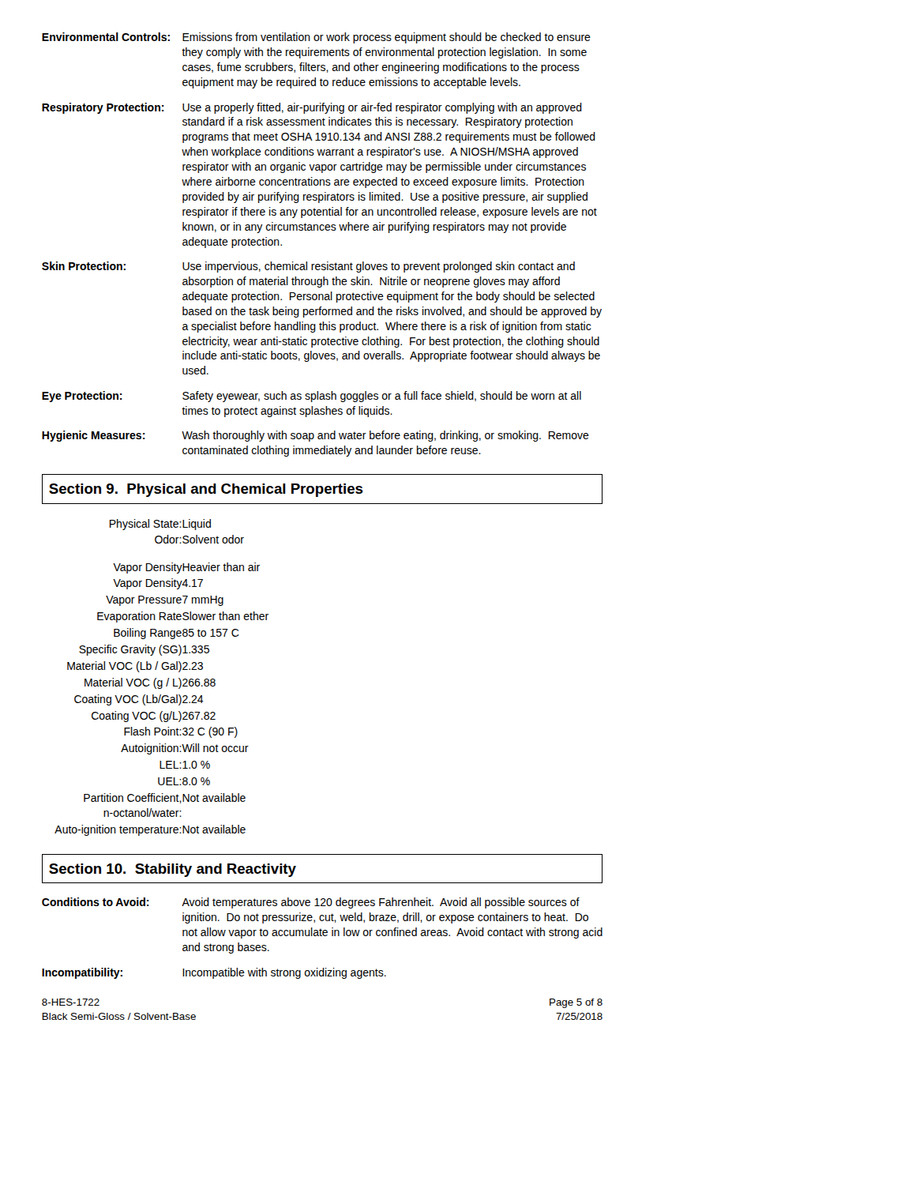| Environmental Controls: | Emissions from ventilation or work process equipment should be checked to ensure they comply with the requirements of environmental protection legislation. In some cases, fume scrubbers, filters, and other engineering modifications to the process equipment may be required to reduce emissions to acceptable levels. |
| Respiratory Protection: | Use a properly fitted, air-purifying or air-fed respirator complying with an approved standard if a risk assessment indicates this is necessary. Respiratory protection programs that meet OSHA 1910.134 and ANSI Z88.2 requirements must be followed when workplace conditions warrant a respirator's use. A NIOSH/MSHA approved respirator with an organic vapor cartridge may be permissible under circumstances where airborne concentrations are expected to exceed exposure limits. Protection provided by air purifying respirators is limited. Use a positive pressure, air supplied respirator if there is any potential for an uncontrolled release, exposure levels are not known, or in any circumstances where air purifying respirators may not provide adequate protection. |
| Skin Protection: | Use impervious, chemical resistant gloves to prevent prolonged skin contact and absorption of material through the skin. Nitrile or neoprene gloves may afford adequate protection. Personal protective equipment for the body should be selected based on the task being performed and the risks involved, and should be approved by a specialist before handling this product. Where there is a risk of ignition from static electricity, wear anti-static protective clothing. For best protection, the clothing should include anti-static boots, gloves, and overalls. Appropriate footwear should always be used. |
| Eye Protection: | Safety eyewear, such as splash goggles or a full face shield, should be worn at all times to protect against splashes of liquids. |
| Hygienic Measures: | Wash thoroughly with soap and water before eating, drinking, or smoking. Remove contaminated clothing immediately and launder before reuse. |
Section 9. Physical and Chemical Properties
| Physical State: | Liquid |
| Odor: | Solvent odor |
| Vapor Density | Heavier than air |
| Vapor Density | 4.17 |
| Vapor Pressure | 7 mmHg |
| Evaporation Rate | Slower than ether |
| Boiling Range | 85 to 157 C |
| Specific Gravity (SG) | 1.335 |
| Material VOC (Lb / Gal) | 2.23 |
| Material VOC (g / L) | 266.88 |
| Coating VOC (Lb/Gal) | 2.24 |
| Coating VOC (g/L) | 267.82 |
| Flash Point: | 32 C (90 F) |
| Autoignition: | Will not occur |
| LEL: | 1.0 % |
| UEL: | 8.0 % |
| Partition Coefficient, n-octanol/water: | Not available |
| Auto-ignition temperature: | Not available |
Section 10. Stability and Reactivity
| Conditions to Avoid: | Avoid temperatures above 120 degrees Fahrenheit. Avoid all possible sources of ignition. Do not pressurize, cut, weld, braze, drill, or expose containers to heat. Do not allow vapor to accumulate in low or confined areas. Avoid contact with strong acid and strong bases. |
| Incompatibility: | Incompatible with strong oxidizing agents. |
| 8-HES-1722 | Page 5 of 8 |
| Black Semi-Gloss / Solvent-Base | 7/25/2018 |